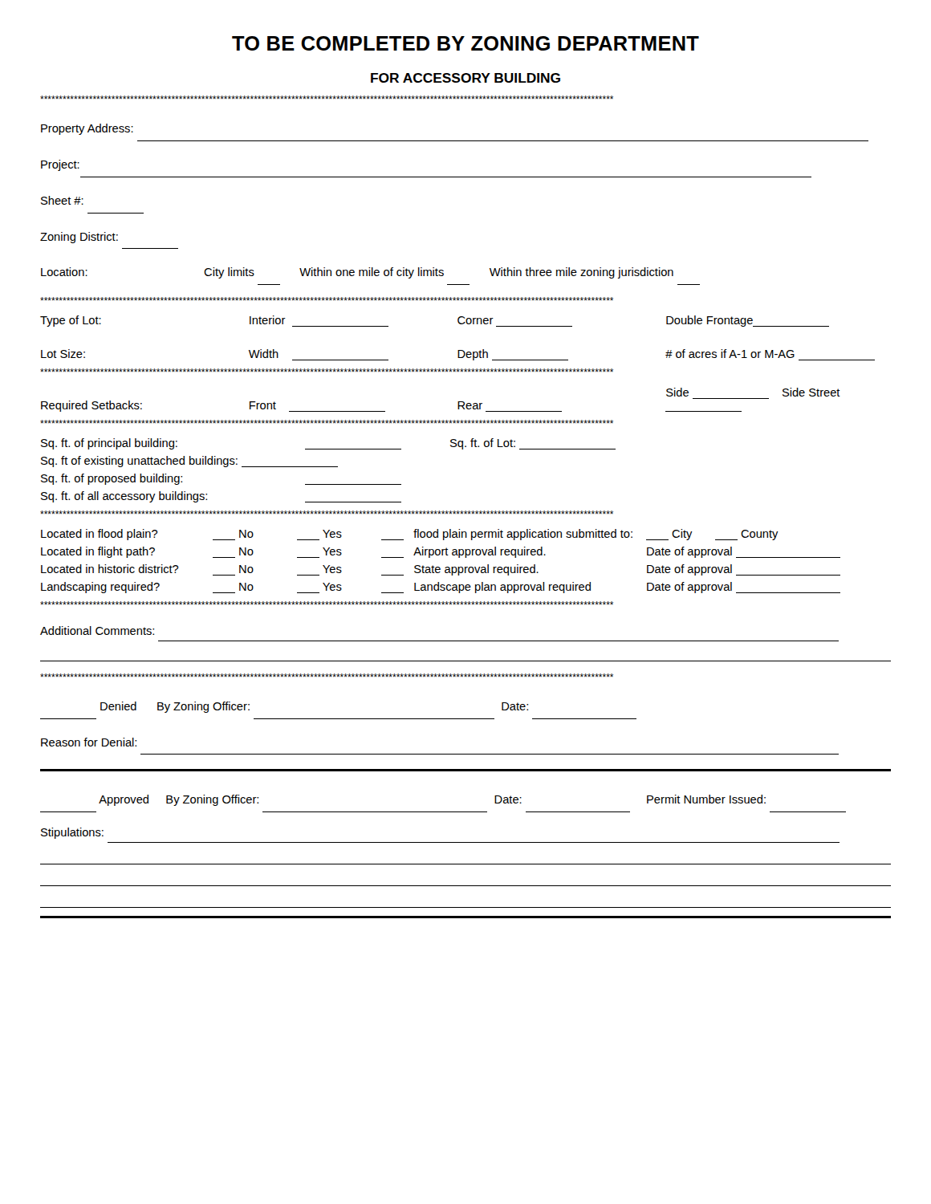TO BE COMPLETED BY ZONING DEPARTMENT
FOR ACCESSORY BUILDING
*********************************************************************************************************************************************************
Property Address:
Project:
Sheet #:
Zoning District:
Location: City limits Within one mile of city limits Within three mile zoning jurisdiction
*********************************************************************************************************************************************************
| Type of Lot: | Interior | Corner | Double Frontage |
| Lot Size: | Width | Depth | # of acres if A-1 or M-AG |
*********************************************************************************************************************************************************
| Required Setbacks: | Front | Rear | Side Side Street |
*********************************************************************************************************************************************************
| Sq. ft. of principal building: | | Sq. ft. of Lot: |
| Sq. ft of existing unattached buildings: |
| Sq. ft. of proposed building: | | |
| Sq. ft. of all accessory buildings: | | |
*********************************************************************************************************************************************************
| Located in flood plain? | No | Yes | flood plain permit application submitted to: | City County |
| Located in flight path? | No | Yes | Airport approval required. | Date of approval |
| Located in historic district? | No | Yes | State approval required. | Date of approval |
| Landscaping required? | No | Yes | Landscape plan approval required | Date of approval |
*********************************************************************************************************************************************************
Additional Comments:
*********************************************************************************************************************************************************
Denied By Zoning Officer: Date:
Reason for Denial:
Approved By Zoning Officer: Date: Permit Number Issued:
Stipulations: